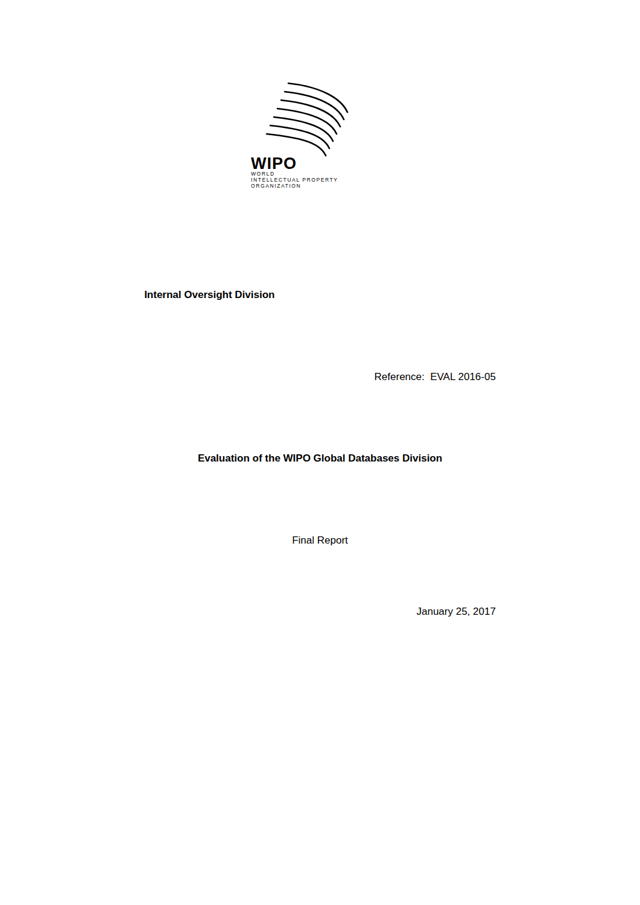WIPO WORLD INTELLECTUAL PROPERTY ORGANIZATION
Internal Oversight Division
Reference: EVAL 2016-05
Evaluation of the WIPO Global Databases Division
Final Report
January 25, 2017